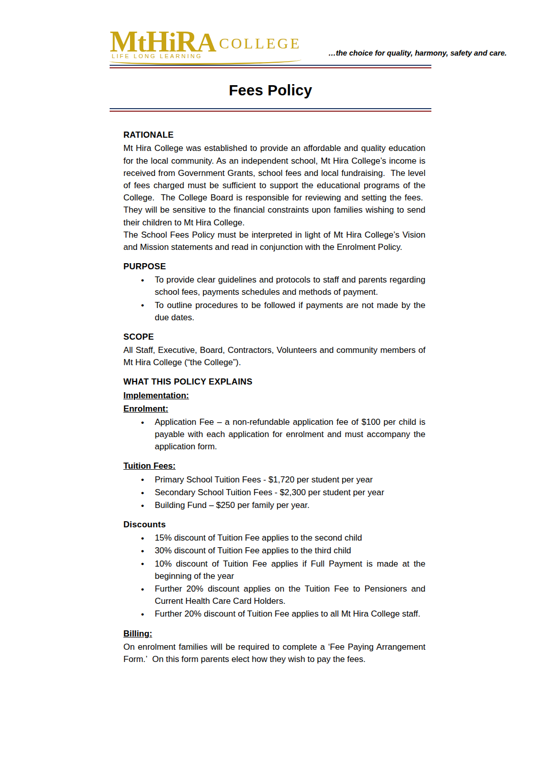MtHiRACOLLEGE
LIFE LONG LEARNING
…the choice for quality, harmony, safety and care.
Fees Policy
RATIONALE
Mt Hira College was established to provide an affordable and quality education for the local community. As an independent school, Mt Hira College’s income is received from Government Grants, school fees and local fundraising. The level of fees charged must be sufficient to support the educational programs of the College. The College Board is responsible for reviewing and setting the fees. They will be sensitive to the financial constraints upon families wishing to send their children to Mt Hira College.
The School Fees Policy must be interpreted in light of Mt Hira College’s Vision and Mission statements and read in conjunction with the Enrolment Policy.
PURPOSE
To provide clear guidelines and protocols to staff and parents regarding school fees, payments schedules and methods of payment.
To outline procedures to be followed if payments are not made by the due dates.
SCOPE
All Staff, Executive, Board, Contractors, Volunteers and community members of Mt Hira College (“the College”).
WHAT THIS POLICY EXPLAINS
Implementation:
Enrolment:
Application Fee – a non-refundable application fee of $100 per child is payable with each application for enrolment and must accompany the application form.
Tuition Fees:
Primary School Tuition Fees - $1,720 per student per year
Secondary School Tuition Fees - $2,300 per student per year
Building Fund – $250 per family per year.
Discounts
15% discount of Tuition Fee applies to the second child
30% discount of Tuition Fee applies to the third child
10% discount of Tuition Fee applies if Full Payment is made at the beginning of the year
Further 20% discount applies on the Tuition Fee to Pensioners and Current Health Care Card Holders.
Further 20% discount of Tuition Fee applies to all Mt Hira College staff.
Billing:
On enrolment families will be required to complete a ‘Fee Paying Arrangement Form.’ On this form parents elect how they wish to pay the fees.